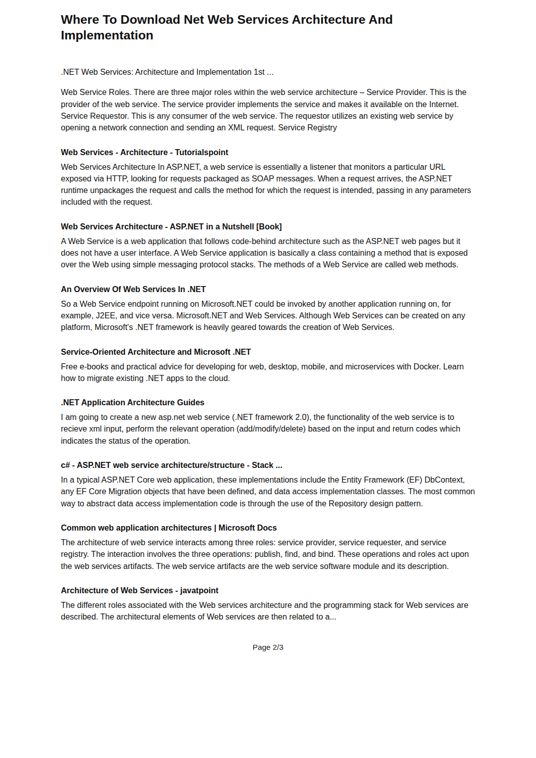Where To Download Net Web Services Architecture And Implementation
.NET Web Services: Architecture and Implementation 1st ...
Web Service Roles. There are three major roles within the web service architecture – Service Provider. This is the provider of the web service. The service provider implements the service and makes it available on the Internet. Service Requestor. This is any consumer of the web service. The requestor utilizes an existing web service by opening a network connection and sending an XML request. Service Registry
Web Services - Architecture - Tutorialspoint
Web Services Architecture In ASP.NET, a web service is essentially a listener that monitors a particular URL exposed via HTTP, looking for requests packaged as SOAP messages. When a request arrives, the ASP.NET runtime unpackages the request and calls the method for which the request is intended, passing in any parameters included with the request.
Web Services Architecture - ASP.NET in a Nutshell [Book]
A Web Service is a web application that follows code-behind architecture such as the ASP.NET web pages but it does not have a user interface. A Web Service application is basically a class containing a method that is exposed over the Web using simple messaging protocol stacks. The methods of a Web Service are called web methods.
An Overview Of Web Services In .NET
So a Web Service endpoint running on Microsoft.NET could be invoked by another application running on, for example, J2EE, and vice versa. Microsoft.NET and Web Services. Although Web Services can be created on any platform, Microsoft's .NET framework is heavily geared towards the creation of Web Services.
Service-Oriented Architecture and Microsoft .NET
Free e-books and practical advice for developing for web, desktop, mobile, and microservices with Docker. Learn how to migrate existing .NET apps to the cloud.
.NET Application Architecture Guides
I am going to create a new asp.net web service (.NET framework 2.0), the functionality of the web service is to recieve xml input, perform the relevant operation (add/modify/delete) based on the input and return codes which indicates the status of the operation.
c# - ASP.NET web service architecture/structure - Stack ...
In a typical ASP.NET Core web application, these implementations include the Entity Framework (EF) DbContext, any EF Core Migration objects that have been defined, and data access implementation classes. The most common way to abstract data access implementation code is through the use of the Repository design pattern.
Common web application architectures | Microsoft Docs
The architecture of web service interacts among three roles: service provider, service requester, and service registry. The interaction involves the three operations: publish, find, and bind. These operations and roles act upon the web services artifacts. The web service artifacts are the web service software module and its description.
Architecture of Web Services - javatpoint
The different roles associated with the Web services architecture and the programming stack for Web services are described. The architectural elements of Web services are then related to a...
Page 2/3